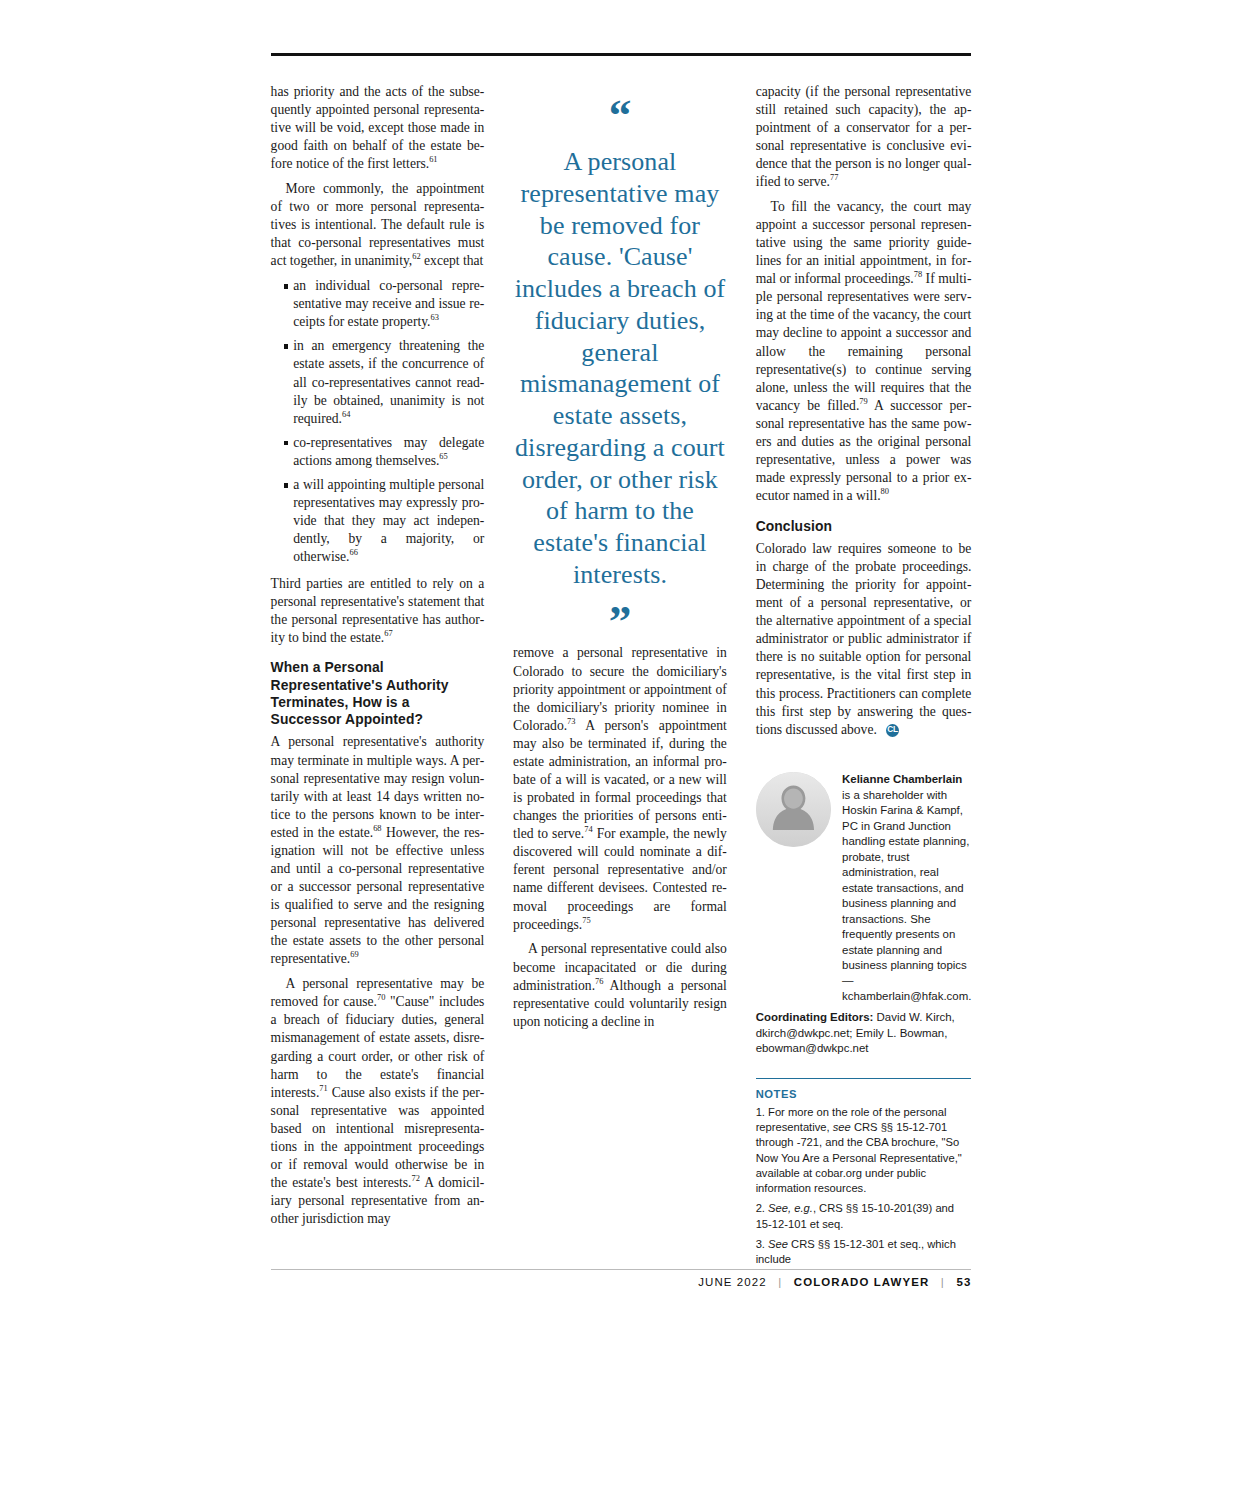has priority and the acts of the subsequently appointed personal representative will be void, except those made in good faith on behalf of the estate before notice of the first letters.61
More commonly, the appointment of two or more personal representatives is intentional. The default rule is that co-personal representatives must act together, in unanimity,62 except that
an individual co-personal representative may receive and issue receipts for estate property.63
in an emergency threatening the estate assets, if the concurrence of all co-representatives cannot readily be obtained, unanimity is not required.64
co-representatives may delegate actions among themselves.65
a will appointing multiple personal representatives may expressly provide that they may act independently, by a majority, or otherwise.66
Third parties are entitled to rely on a personal representative's statement that the personal representative has authority to bind the estate.67
When a Personal Representative's Authority Terminates, How is a Successor Appointed?
A personal representative's authority may terminate in multiple ways. A personal representative may resign voluntarily with at least 14 days written notice to the persons known to be interested in the estate.68 However, the resignation will not be effective unless and until a co-personal representative or a successor personal representative is qualified to serve and the resigning personal representative has delivered the estate assets to the other personal representative.69
A personal representative may be removed for cause.70 "Cause" includes a breach of fiduciary duties, general mismanagement of estate assets, disregarding a court order, or other risk of harm to the estate's financial interests.71 Cause also exists if the personal representative was appointed based on intentional misrepresentations in the appointment proceedings or if removal would otherwise be in the estate's best interests.72 A domiciliary personal representative from another jurisdiction may
“
A personal representative may be removed for cause. 'Cause' includes a breach of fiduciary duties, general mismanagement of estate assets, disregarding a court order, or other risk of harm to the estate's financial interests.
”
remove a personal representative in Colorado to secure the domiciliary's priority appointment or appointment of the domiciliary's priority nominee in Colorado.73 A person's appointment may also be terminated if, during the estate administration, an informal probate of a will is vacated, or a new will is probated in formal proceedings that changes the priorities of persons entitled to serve.74 For example, the newly discovered will could nominate a different personal representative and/or name different devisees. Contested removal proceedings are formal proceedings.75
A personal representative could also become incapacitated or die during administration.76 Although a personal representative could voluntarily resign upon noticing a decline in
capacity (if the personal representative still retained such capacity), the appointment of a conservator for a personal representative is conclusive evidence that the person is no longer qualified to serve.77
To fill the vacancy, the court may appoint a successor personal representative using the same priority guidelines for an initial appointment, in formal or informal proceedings.78 If multiple personal representatives were serving at the time of the vacancy, the court may decline to appoint a successor and allow the remaining personal representative(s) to continue serving alone, unless the will requires that the vacancy be filled.79 A successor personal representative has the same powers and duties as the original personal representative, unless a power was made expressly personal to a prior executor named in a will.80
Conclusion
Colorado law requires someone to be in charge of the probate proceedings. Determining the priority for appointment of a personal representative, or the alternative appointment of a special administrator or public administrator if there is no suitable option for personal representative, is the vital first step in this process. Practitioners can complete this first step by answering the questions discussed above. CL
Kelianne Chamberlain is a shareholder with Hoskin Farina & Kampf, PC in Grand Junction handling estate planning, probate, trust administration, real estate transactions, and business planning and transactions. She frequently presents on estate planning and business planning topics—kchamberlain@hfak.com.
Coordinating Editors: David W. Kirch, dkirch@dwkpc.net; Emily L. Bowman, ebowman@dwkpc.net
NOTES
1. For more on the role of the personal representative, see CRS §§ 15-12-701 through -721, and the CBA brochure, "So Now You Are a Personal Representative," available at cobar.org under public information resources.
2. See, e.g., CRS §§ 15-10-201(39) and 15-12-101 et seq.
3. See CRS §§ 15-12-301 et seq., which include
JUNE 2022 | COLORADO LAWYER | 53